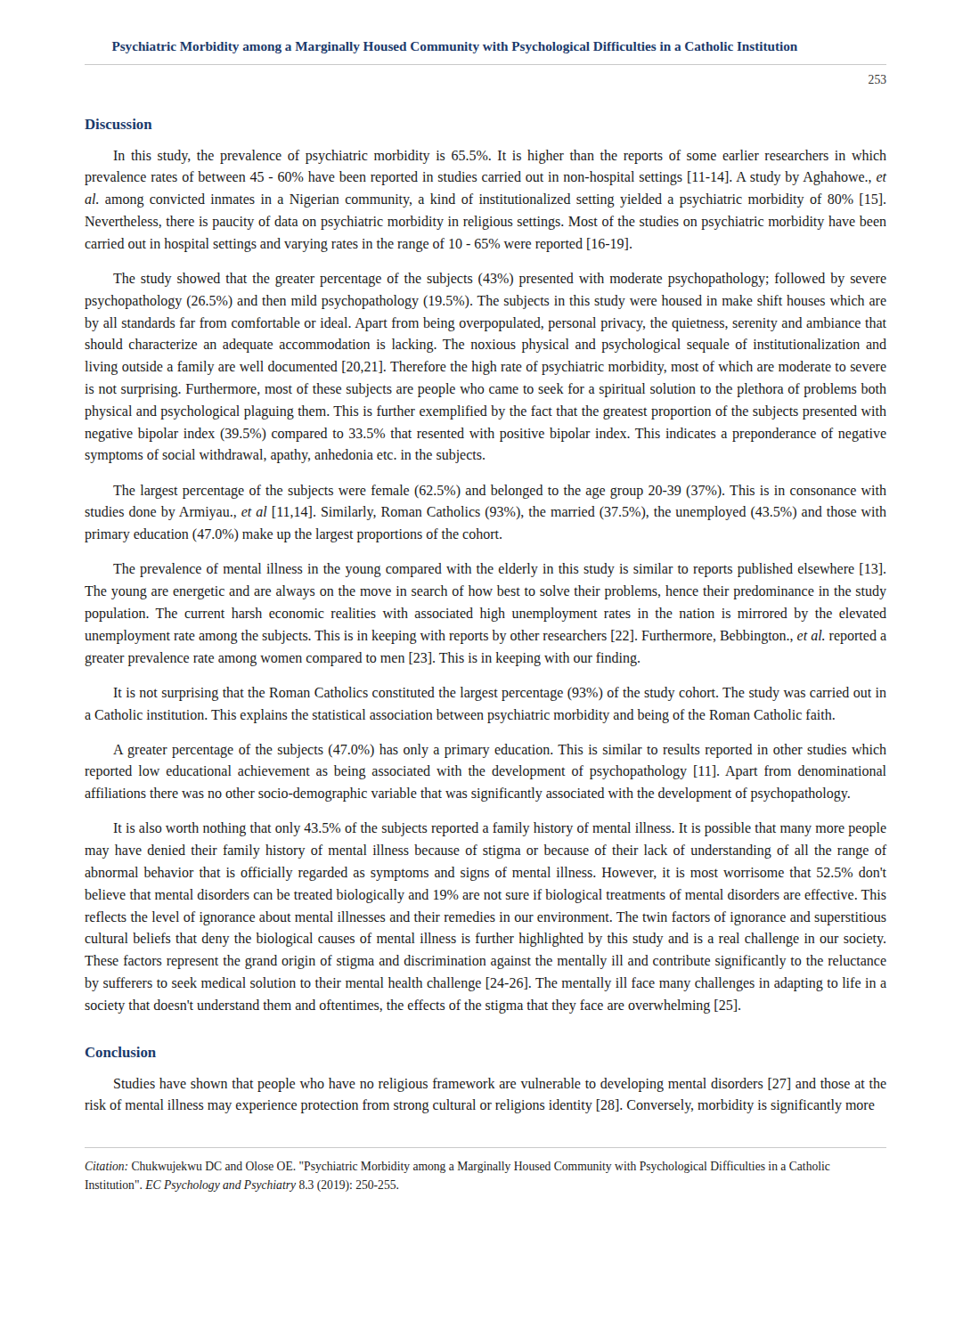Psychiatric Morbidity among a Marginally Housed Community with Psychological Difficulties in a Catholic Institution
253
Discussion
In this study, the prevalence of psychiatric morbidity is 65.5%. It is higher than the reports of some earlier researchers in which prevalence rates of between 45 - 60% have been reported in studies carried out in non-hospital settings [11-14]. A study by Aghahowe., et al. among convicted inmates in a Nigerian community, a kind of institutionalized setting yielded a psychiatric morbidity of 80% [15]. Nevertheless, there is paucity of data on psychiatric morbidity in religious settings. Most of the studies on psychiatric morbidity have been carried out in hospital settings and varying rates in the range of 10 - 65% were reported [16-19].
The study showed that the greater percentage of the subjects (43%) presented with moderate psychopathology; followed by severe psychopathology (26.5%) and then mild psychopathology (19.5%). The subjects in this study were housed in make shift houses which are by all standards far from comfortable or ideal. Apart from being overpopulated, personal privacy, the quietness, serenity and ambiance that should characterize an adequate accommodation is lacking. The noxious physical and psychological sequale of institutionalization and living outside a family are well documented [20,21]. Therefore the high rate of psychiatric morbidity, most of which are moderate to severe is not surprising. Furthermore, most of these subjects are people who came to seek for a spiritual solution to the plethora of problems both physical and psychological plaguing them. This is further exemplified by the fact that the greatest proportion of the subjects presented with negative bipolar index (39.5%) compared to 33.5% that resented with positive bipolar index. This indicates a preponderance of negative symptoms of social withdrawal, apathy, anhedonia etc. in the subjects.
The largest percentage of the subjects were female (62.5%) and belonged to the age group 20-39 (37%). This is in consonance with studies done by Armiyau., et al [11,14]. Similarly, Roman Catholics (93%), the married (37.5%), the unemployed (43.5%) and those with primary education (47.0%) make up the largest proportions of the cohort.
The prevalence of mental illness in the young compared with the elderly in this study is similar to reports published elsewhere [13]. The young are energetic and are always on the move in search of how best to solve their problems, hence their predominance in the study population. The current harsh economic realities with associated high unemployment rates in the nation is mirrored by the elevated unemployment rate among the subjects. This is in keeping with reports by other researchers [22]. Furthermore, Bebbington., et al. reported a greater prevalence rate among women compared to men [23]. This is in keeping with our finding.
It is not surprising that the Roman Catholics constituted the largest percentage (93%) of the study cohort. The study was carried out in a Catholic institution. This explains the statistical association between psychiatric morbidity and being of the Roman Catholic faith.
A greater percentage of the subjects (47.0%) has only a primary education. This is similar to results reported in other studies which reported low educational achievement as being associated with the development of psychopathology [11]. Apart from denominational affiliations there was no other socio-demographic variable that was significantly associated with the development of psychopathology.
It is also worth nothing that only 43.5% of the subjects reported a family history of mental illness. It is possible that many more people may have denied their family history of mental illness because of stigma or because of their lack of understanding of all the range of abnormal behavior that is officially regarded as symptoms and signs of mental illness. However, it is most worrisome that 52.5% don't believe that mental disorders can be treated biologically and 19% are not sure if biological treatments of mental disorders are effective. This reflects the level of ignorance about mental illnesses and their remedies in our environment. The twin factors of ignorance and superstitious cultural beliefs that deny the biological causes of mental illness is further highlighted by this study and is a real challenge in our society. These factors represent the grand origin of stigma and discrimination against the mentally ill and contribute significantly to the reluctance by sufferers to seek medical solution to their mental health challenge [24-26]. The mentally ill face many challenges in adapting to life in a society that doesn't understand them and oftentimes, the effects of the stigma that they face are overwhelming [25].
Conclusion
Studies have shown that people who have no religious framework are vulnerable to developing mental disorders [27] and those at the risk of mental illness may experience protection from strong cultural or religions identity [28]. Conversely, morbidity is significantly more
Citation: Chukwujekwu DC and Olose OE. "Psychiatric Morbidity among a Marginally Housed Community with Psychological Difficulties in a Catholic Institution". EC Psychology and Psychiatry 8.3 (2019): 250-255.